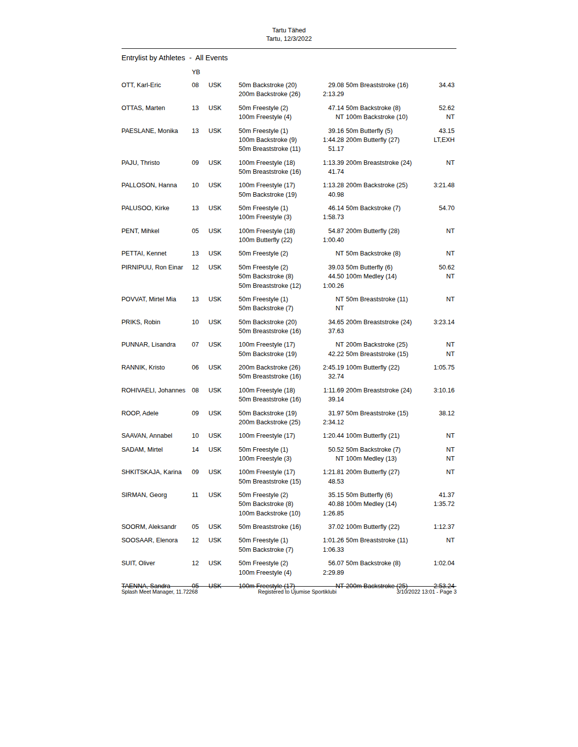Tartu Tähed
Tartu, 12/3/2022
Entrylist by Athletes - All Events
| | YB | | | | | |
| --- | --- | --- | --- | --- | --- | --- |
| OTT, Karl-Eric | 08 | USK | 50m Backstroke (20) 200m Backstroke (26) | 29.08 2:13.29 | 50m Breaststroke (16) | 34.43 |
| OTTAS, Marten | 13 | USK | 50m Freestyle (2) 100m Freestyle (4) | 47.14 NT | 50m Backstroke (8) 100m Backstroke (10) | 52.62 NT |
| PAESLANE, Monika | 13 | USK | 50m Freestyle (1) 100m Backstroke (9) 50m Breaststroke (11) | 39.16 1:44.28 51.17 | 50m Butterfly (5) 200m Butterfly (27) | 43.15 LT,EXH |
| PAJU, Thristo | 09 | USK | 100m Freestyle (18) 50m Breaststroke (16) | 1:13.39 41.74 | 200m Breaststroke (24) | NT |
| PALLOSON, Hanna | 10 | USK | 100m Freestyle (17) 50m Backstroke (19) | 1:13.28 40.98 | 200m Backstroke (25) | 3:21.48 |
| PALUSOO, Kirke | 13 | USK | 50m Freestyle (1) 100m Freestyle (3) | 46.14 1:58.73 | 50m Backstroke (7) | 54.70 |
| PENT, Mihkel | 05 | USK | 100m Freestyle (18) 100m Butterfly (22) | 54.87 1:00.40 | 200m Butterfly (28) | NT |
| PETTAI, Kennet | 13 | USK | 50m Freestyle (2) | NT | 50m Backstroke (8) | NT |
| PIRNIPUU, Ron Einar | 12 | USK | 50m Freestyle (2) 50m Backstroke (8) 50m Breaststroke (12) | 39.03 44.50 1:00.26 | 50m Butterfly (6) 100m Medley (14) | 50.62 NT |
| POVVAT, Mirtel Mia | 13 | USK | 50m Freestyle (1) 50m Backstroke (7) | NT NT | 50m Breaststroke (11) | NT |
| PRIKS, Robin | 10 | USK | 50m Backstroke (20) 50m Breaststroke (16) | 34.65 37.63 | 200m Breaststroke (24) | 3:23.14 |
| PUNNAR, Lisandra | 07 | USK | 100m Freestyle (17) 50m Backstroke (19) | NT 42.22 | 200m Backstroke (25) 50m Breaststroke (15) | NT NT |
| RANNIK, Kristo | 06 | USK | 200m Backstroke (26) 50m Breaststroke (16) | 2:45.19 32.74 | 100m Butterfly (22) | 1:05.75 |
| ROHIVAELI, Johannes | 08 | USK | 100m Freestyle (18) 50m Breaststroke (16) | 1:11.69 39.14 | 200m Breaststroke (24) | 3:10.16 |
| ROOP, Adele | 09 | USK | 50m Backstroke (19) 200m Backstroke (25) | 31.97 2:34.12 | 50m Breaststroke (15) | 38.12 |
| SAAVAN, Annabel | 10 | USK | 100m Freestyle (17) | 1:20.44 | 100m Butterfly (21) | NT |
| SADAM, Mirtel | 14 | USK | 50m Freestyle (1) 100m Freestyle (3) | 50.52 NT | 50m Backstroke (7) 100m Medley (13) | NT NT |
| SHKITSKAJA, Karina | 09 | USK | 100m Freestyle (17) 50m Breaststroke (15) | 1:21.81 48.53 | 200m Butterfly (27) | NT |
| SIRMAN, Georg | 11 | USK | 50m Freestyle (2) 50m Backstroke (8) 100m Backstroke (10) | 35.15 40.88 1:26.85 | 50m Butterfly (6) 100m Medley (14) | 41.37 1:35.72 |
| SOORM, Aleksandr | 05 | USK | 50m Breaststroke (16) | 37.02 | 100m Butterfly (22) | 1:12.37 |
| SOOSAAR, Elenora | 12 | USK | 50m Freestyle (1) 50m Backstroke (7) | 1:01.26 1:06.33 | 50m Breaststroke (11) | NT |
| SUIT, Oliver | 12 | USK | 50m Freestyle (2) 100m Freestyle (4) | 56.07 2:29.89 | 50m Backstroke (8) | 1:02.04 |
| TAENNA, Sandra | 05 | USK | 100m Freestyle (17) | NT | 200m Backstroke (25) | 2:53.24 |
Splash Meet Manager, 11.72268
Registered to Ujumise Sportiklubi
3/10/2022 13:01 - Page 3